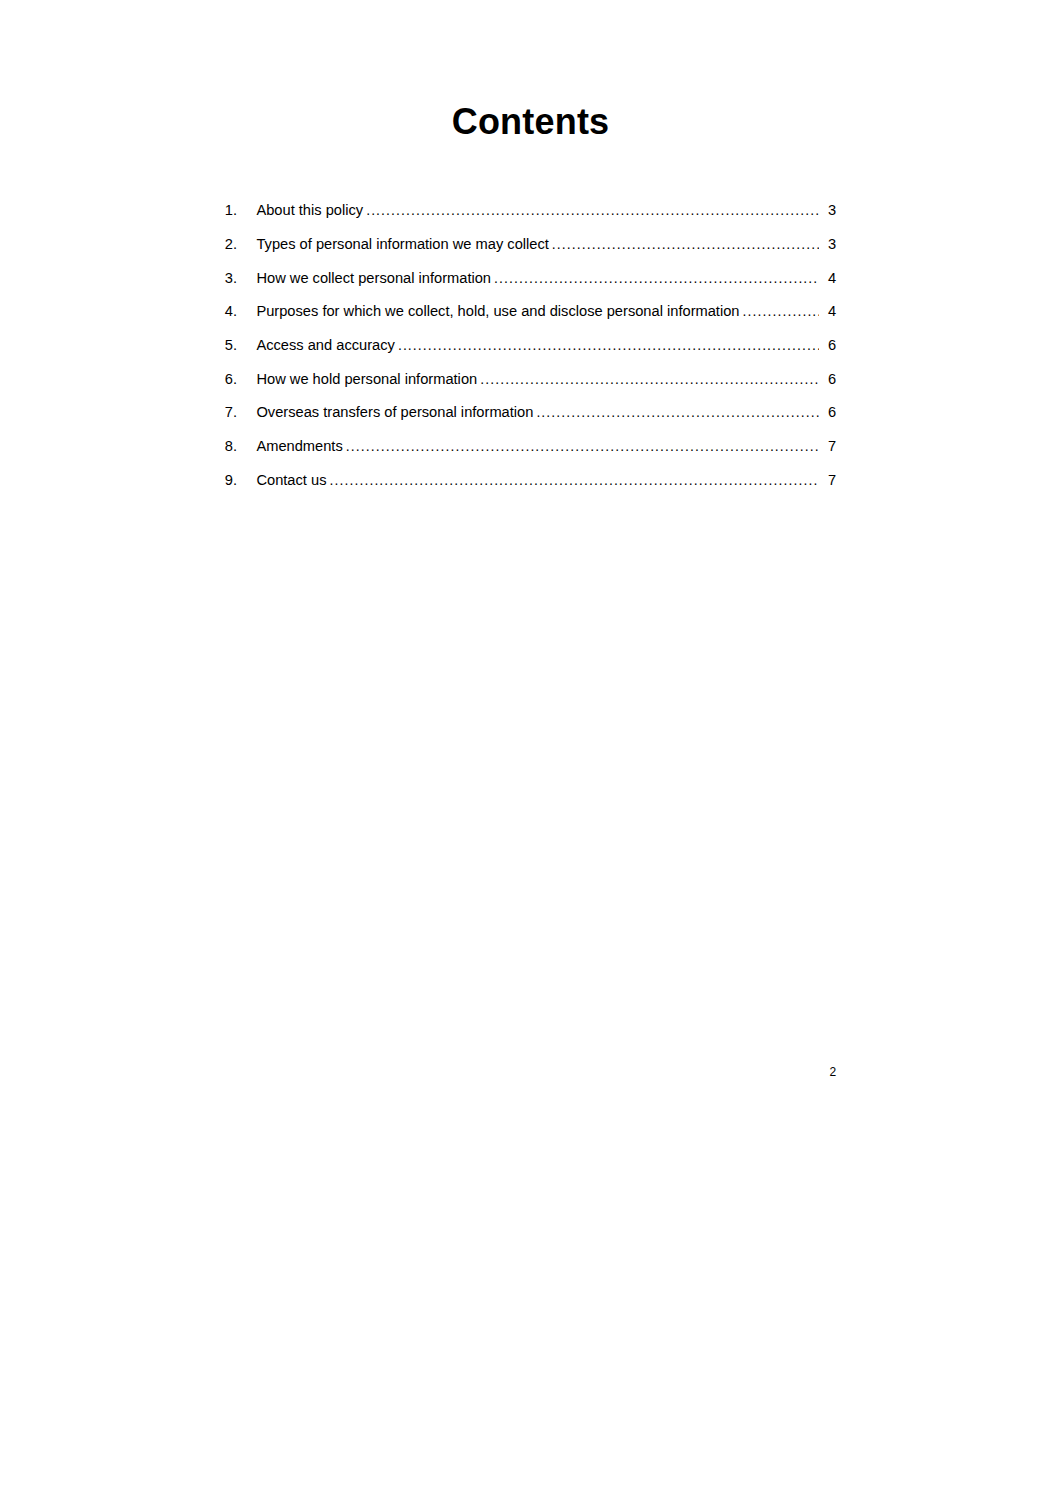Contents
1. About this policy .................................................................................................................. 3
2. Types of personal information we may collect ............................................................................. 3
3. How we collect personal information ........................................................................................... 4
4. Purposes for which we collect, hold, use and disclose personal information ............................... 4
5. Access and accuracy ....................................................................................................... 6
6. How we hold personal information ............................................................................................... 6
7. Overseas transfers of personal information ................................................................................. 6
8. Amendments ............................................................................................................. 7
9. Contact us ............................................................................................................................. 7
2